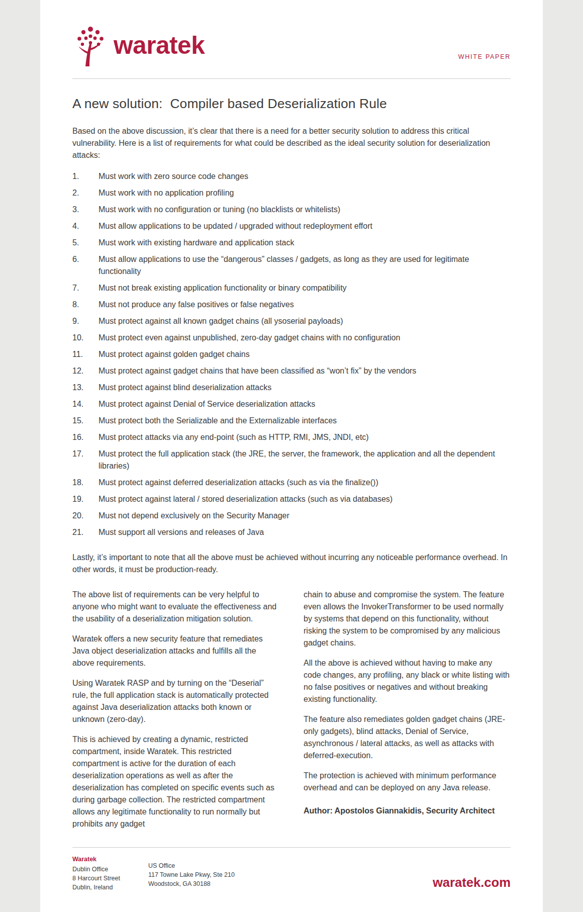waratek
White Paper
A new solution: Compiler based Deserialization Rule
Based on the above discussion, it’s clear that there is a need for a better security solution to address this critical vulnerability. Here is a list of requirements for what could be described as the ideal security solution for deserialization attacks:
Must work with zero source code changes
Must work with no application profiling
Must work with no configuration or tuning (no blacklists or whitelists)
Must allow applications to be updated / upgraded without redeployment effort
Must work with existing hardware and application stack
Must allow applications to use the “dangerous” classes / gadgets, as long as they are used for legitimate functionality
Must not break existing application functionality or binary compatibility
Must not produce any false positives or false negatives
Must protect against all known gadget chains (all ysoserial payloads)
Must protect even against unpublished, zero-day gadget chains with no configuration
Must protect against golden gadget chains
Must protect against gadget chains that have been classified as “won’t fix” by the vendors
Must protect against blind deserialization attacks
Must protect against Denial of Service deserialization attacks
Must protect both the Serializable and the Externalizable interfaces
Must protect attacks via any end-point (such as HTTP, RMI, JMS, JNDI, etc)
Must protect the full application stack (the JRE, the server, the framework, the application and all the dependent libraries)
Must protect against deferred deserialization attacks (such as via the finalize())
Must protect against lateral / stored deserialization attacks (such as via databases)
Must not depend exclusively on the Security Manager
Must support all versions and releases of Java
Lastly, it’s important to note that all the above must be achieved without incurring any noticeable performance overhead. In other words, it must be production-ready.
The above list of requirements can be very helpful to anyone who might want to evaluate the effectiveness and the usability of a deserialization mitigation solution.
Waratek offers a new security feature that remediates Java object deserialization attacks and fulfills all the above requirements.
Using Waratek RASP and by turning on the “Deserial” rule, the full application stack is automatically protected against Java deserialization attacks both known or unknown (zero-day).
This is achieved by creating a dynamic, restricted compartment, inside Waratek. This restricted compartment is active for the duration of each deserialization operations as well as after the deserialization has completed on specific events such as during garbage collection. The restricted compartment allows any legitimate functionality to run normally but prohibits any gadget
chain to abuse and compromise the system. The feature even allows the InvokerTransformer to be used normally by systems that depend on this functionality, without risking the system to be compromised by any malicious gadget chains.
All the above is achieved without having to make any code changes, any profiling, any black or white listing with no false positives or negatives and without breaking existing functionality.
The feature also remediates golden gadget chains (JRE-only gadgets), blind attacks, Denial of Service, asynchronous / lateral attacks, as well as attacks with deferred-execution.
The protection is achieved with minimum performance overhead and can be deployed on any Java release.
Author: Apostolos Giannakidis, Security Architect
Waratek
Dublin Office
8 Harcourt Street
Dublin, Ireland
US Office
117 Towne Lake Pkwy, Ste 210
Woodstock, GA 30188
waratek.com